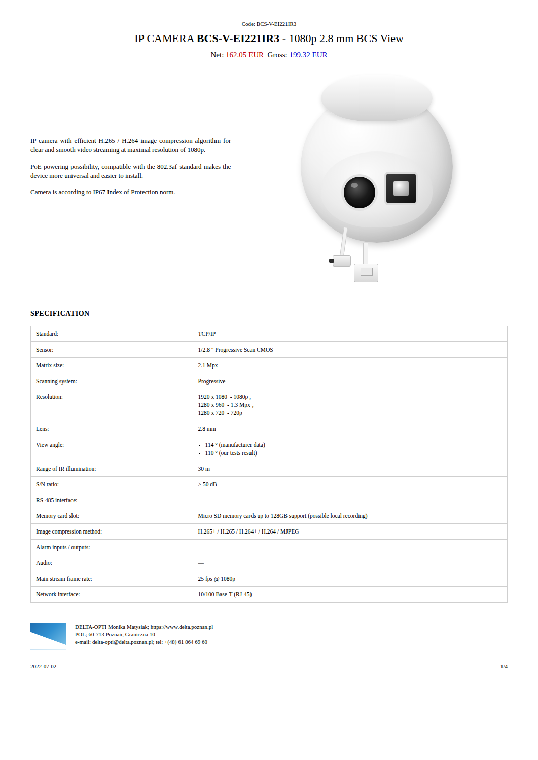Code: BCS-V-EI221IR3
IP CAMERA BCS-V-EI221IR3 - 1080p 2.8 mm BCS View
Net: 162.05 EUR Gross: 199.32 EUR
IP camera with efficient H.265 / H.264 image compression algorithm for clear and smooth video streaming at maximal resolution of 1080p.
PoE powering possibility, compatible with the 802.3af standard makes the device more universal and easier to install.
Camera is according to IP67 Index of Protection norm.
SPECIFICATION
| Standard: | TCP/IP |
| Sensor: | 1/2.8 " Progressive Scan CMOS |
| Matrix size: | 2.1 Mpx |
| Scanning system: | Progressive |
| Resolution: | 1920 x 1080 - 1080p , 1280 x 960 - 1.3 Mpx , 1280 x 720 - 720p |
| Lens: | 2.8 mm |
| View angle: | 114 ° (manufacturer data) 110 ° (our tests result) |
| Range of IR illumination: | 30 m |
| S/N ratio: | > 50 dB |
| RS-485 interface: | ― |
| Memory card slot: | Micro SD memory cards up to 128GB support (possible local recording) |
| Image compression method: | H.265+ / H.265 / H.264+ / H.264 / MJPEG |
| Alarm inputs / outputs: | ― |
| Audio: | ― |
| Main stream frame rate: | 25 fps @ 1080p |
| Network interface: | 10/100 Base-T (RJ-45) |
DELTA-OPTI Monika Matysiak; https://www.delta.poznan.pl
POL; 60-713 Poznań; Graniczna 10
e-mail: delta-opti@delta.poznan.pl; tel: +(48) 61 864 69 60
2022-07-02 1/4